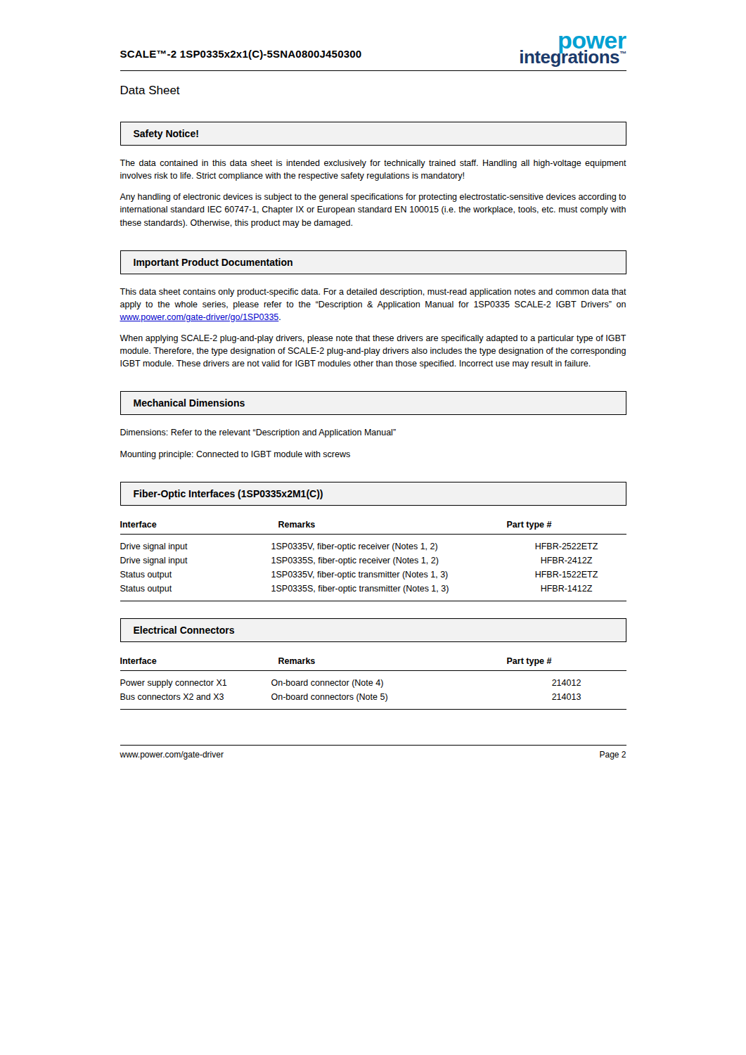SCALE™-2 1SP0335x2x1(C)-5SNA0800J450300
power
integrations™
Data Sheet
Safety Notice!
The data contained in this data sheet is intended exclusively for technically trained staff. Handling all high-voltage equipment involves risk to life. Strict compliance with the respective safety regulations is mandatory!
Any handling of electronic devices is subject to the general specifications for protecting electrostatic-sensitive devices according to international standard IEC 60747-1, Chapter IX or European standard EN 100015 (i.e. the workplace, tools, etc. must comply with these standards). Otherwise, this product may be damaged.
Important Product Documentation
This data sheet contains only product-specific data. For a detailed description, must-read application notes and common data that apply to the whole series, please refer to the “Description & Application Manual for 1SP0335 SCALE-2 IGBT Drivers” on www.power.com/gate-driver/go/1SP0335.
When applying SCALE-2 plug-and-play drivers, please note that these drivers are specifically adapted to a particular type of IGBT module. Therefore, the type designation of SCALE-2 plug-and-play drivers also includes the type designation of the corresponding IGBT module. These drivers are not valid for IGBT modules other than those specified. Incorrect use may result in failure.
Mechanical Dimensions
Dimensions: Refer to the relevant “Description and Application Manual”
Mounting principle: Connected to IGBT module with screws
Fiber-Optic Interfaces (1SP0335x2M1(C))
| Interface | Remarks | Part type # |
| --- | --- | --- |
| Drive signal input | 1SP0335V, fiber-optic receiver (Notes 1, 2) | HFBR-2522ETZ |
| Drive signal input | 1SP0335S, fiber-optic receiver (Notes 1, 2) | HFBR-2412Z |
| Status output | 1SP0335V, fiber-optic transmitter (Notes 1, 3) | HFBR-1522ETZ |
| Status output | 1SP0335S, fiber-optic transmitter (Notes 1, 3) | HFBR-1412Z |
Electrical Connectors
| Interface | Remarks | Part type # |
| --- | --- | --- |
| Power supply connector X1 | On-board connector (Note 4) | 214012 |
| Bus connectors X2 and X3 | On-board connectors (Note 5) | 214013 |
www.power.com/gate-driver
Page 2